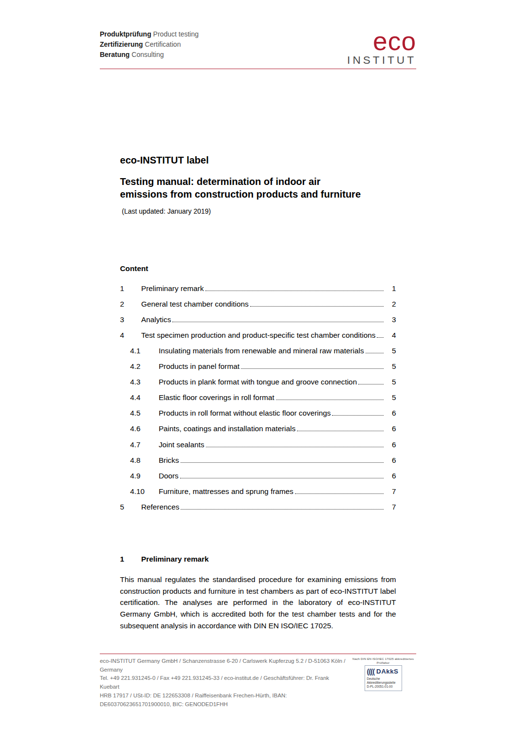Produktprüfung Product testing
Zertifizierung Certification
Beratung Consulting
eco
INSTITUT
eco-INSTITUT label
Testing manual: determination of indoor air
emissions from construction products and furniture
(Last updated: January 2019)
Content
1 Preliminary remark 1
2 General test chamber conditions 2
3 Analytics 3
4 Test specimen production and product-specific test chamber conditions 4
4.1 Insulating materials from renewable and mineral raw materials 5
4.2 Products in panel format 5
4.3 Products in plank format with tongue and groove connection 5
4.4 Elastic floor coverings in roll format 5
4.5 Products in roll format without elastic floor coverings 6
4.6 Paints, coatings and installation materials 6
4.7 Joint sealants 6
4.8 Bricks 6
4.9 Doors 6
4.10 Furniture, mattresses and sprung frames 7
5 References 7
1 Preliminary remark
This manual regulates the standardised procedure for examining emissions from construction products and furniture in test chambers as part of eco-INSTITUT label certification. The analyses are performed in the laboratory of eco-INSTITUT Germany GmbH, which is accredited both for the test chamber tests and for the subsequent analysis in accordance with DIN EN ISO/IEC 17025.
eco-INSTITUT Germany GmbH / Schanzenstrasse 6-20 / Carlswerk Kupferzug 5.2 / D-51063 Köln / Germany
Tel. +49 221.931245-0 / Fax +49 221.931245-33 / eco-institut.de / Geschäftsführer: Dr. Frank Kuebart
HRB 17917 / USt-ID: DE 122653308 / Raiffeisenbank Frechen-Hürth, IBAN: DE60370623651701900010, BIC: GENODED1FHH
Nach DIN EN ISO/IEC 17025 akkreditiertes Prüflabor
(((( DAkkS
Deutsche
Akkreditierungsstelle
D-PL-20051-01-00